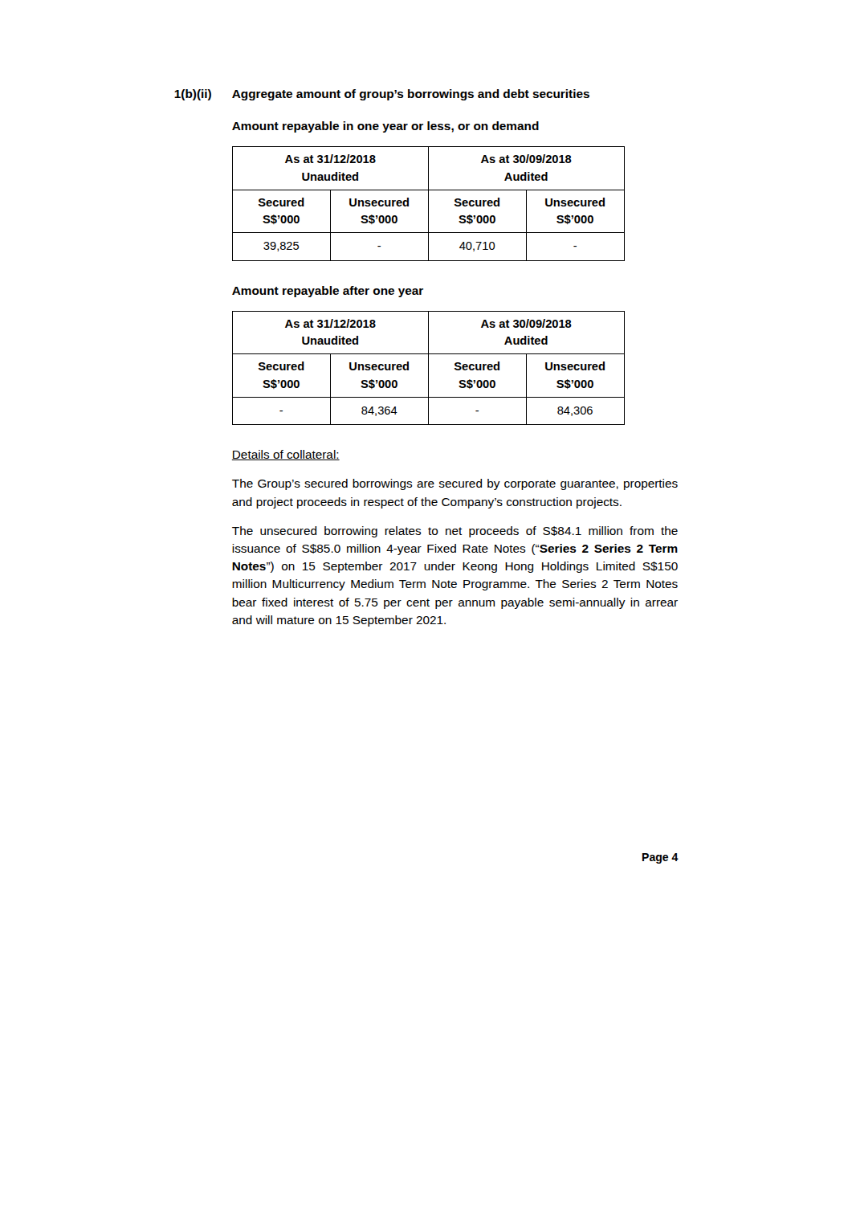1(b)(ii)
Aggregate amount of group’s borrowings and debt securities
Amount repayable in one year or less, or on demand
| As at 31/12/2018 Unaudited | As at 30/09/2018 Audited |
| --- | --- |
| Secured S$’000 | Unsecured S$’000 | Secured S$’000 | Unsecured S$’000 |
| 39,825 | - | 40,710 | - |
Amount repayable after one year
| As at 31/12/2018 Unaudited | As at 30/09/2018 Audited |
| --- | --- |
| Secured S$’000 | Unsecured S$’000 | Secured S$’000 | Unsecured S$’000 |
| - | 84,364 | - | 84,306 |
Details of collateral:
The Group’s secured borrowings are secured by corporate guarantee, properties and project proceeds in respect of the Company’s construction projects.
The unsecured borrowing relates to net proceeds of S$84.1 million from the issuance of S$85.0 million 4-year Fixed Rate Notes (“Series 2 Series 2 Term Notes”) on 15 September 2017 under Keong Hong Holdings Limited S$150 million Multicurrency Medium Term Note Programme. The Series 2 Term Notes bear fixed interest of 5.75 per cent per annum payable semi-annually in arrear and will mature on 15 September 2021.
Page 4